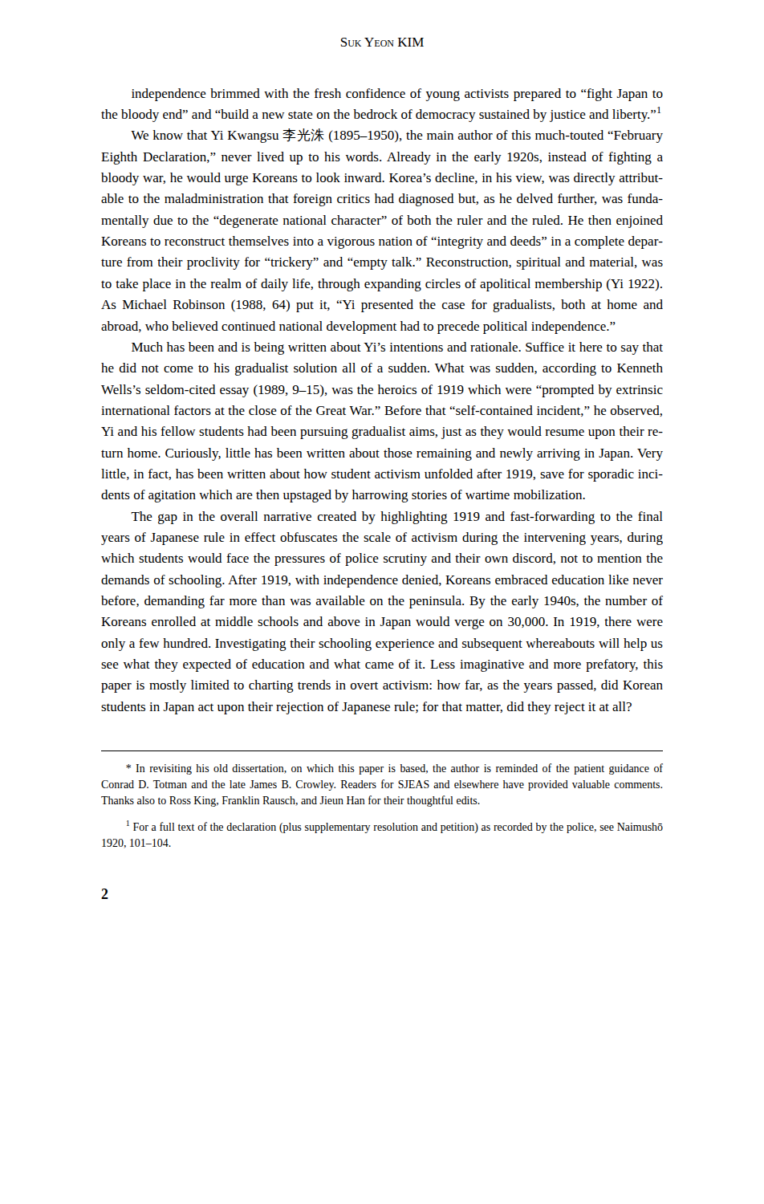Suk Yeon KIM
independence brimmed with the fresh confidence of young activists prepared to “fight Japan to the bloody end” and “build a new state on the bedrock of democracy sustained by justice and liberty.”1
We know that Yi Kwangsu 李光洙 (1895–1950), the main author of this much-touted “February Eighth Declaration,” never lived up to his words. Already in the early 1920s, instead of fighting a bloody war, he would urge Koreans to look inward. Korea’s decline, in his view, was directly attributable to the maladministration that foreign critics had diagnosed but, as he delved further, was fundamentally due to the “degenerate national character” of both the ruler and the ruled. He then enjoined Koreans to reconstruct themselves into a vigorous nation of “integrity and deeds” in a complete departure from their proclivity for “trickery” and “empty talk.” Reconstruction, spiritual and material, was to take place in the realm of daily life, through expanding circles of apolitical membership (Yi 1922). As Michael Robinson (1988, 64) put it, “Yi presented the case for gradualists, both at home and abroad, who believed continued national development had to precede political independence.”
Much has been and is being written about Yi’s intentions and rationale. Suffice it here to say that he did not come to his gradualist solution all of a sudden. What was sudden, according to Kenneth Wells’s seldom-cited essay (1989, 9–15), was the heroics of 1919 which were “prompted by extrinsic international factors at the close of the Great War.” Before that “self-contained incident,” he observed, Yi and his fellow students had been pursuing gradualist aims, just as they would resume upon their return home. Curiously, little has been written about those remaining and newly arriving in Japan. Very little, in fact, has been written about how student activism unfolded after 1919, save for sporadic incidents of agitation which are then upstaged by harrowing stories of wartime mobilization.
The gap in the overall narrative created by highlighting 1919 and fast-forwarding to the final years of Japanese rule in effect obfuscates the scale of activism during the intervening years, during which students would face the pressures of police scrutiny and their own discord, not to mention the demands of schooling. After 1919, with independence denied, Koreans embraced education like never before, demanding far more than was available on the peninsula. By the early 1940s, the number of Koreans enrolled at middle schools and above in Japan would verge on 30,000. In 1919, there were only a few hundred. Investigating their schooling experience and subsequent whereabouts will help us see what they expected of education and what came of it. Less imaginative and more prefatory, this paper is mostly limited to charting trends in overt activism: how far, as the years passed, did Korean students in Japan act upon their rejection of Japanese rule; for that matter, did they reject it at all?
* In revisiting his old dissertation, on which this paper is based, the author is reminded of the patient guidance of Conrad D. Totman and the late James B. Crowley. Readers for SJEAS and elsewhere have provided valuable comments. Thanks also to Ross King, Franklin Rausch, and Jieun Han for their thoughtful edits.
1 For a full text of the declaration (plus supplementary resolution and petition) as recorded by the police, see Naimushō 1920, 101–104.
2